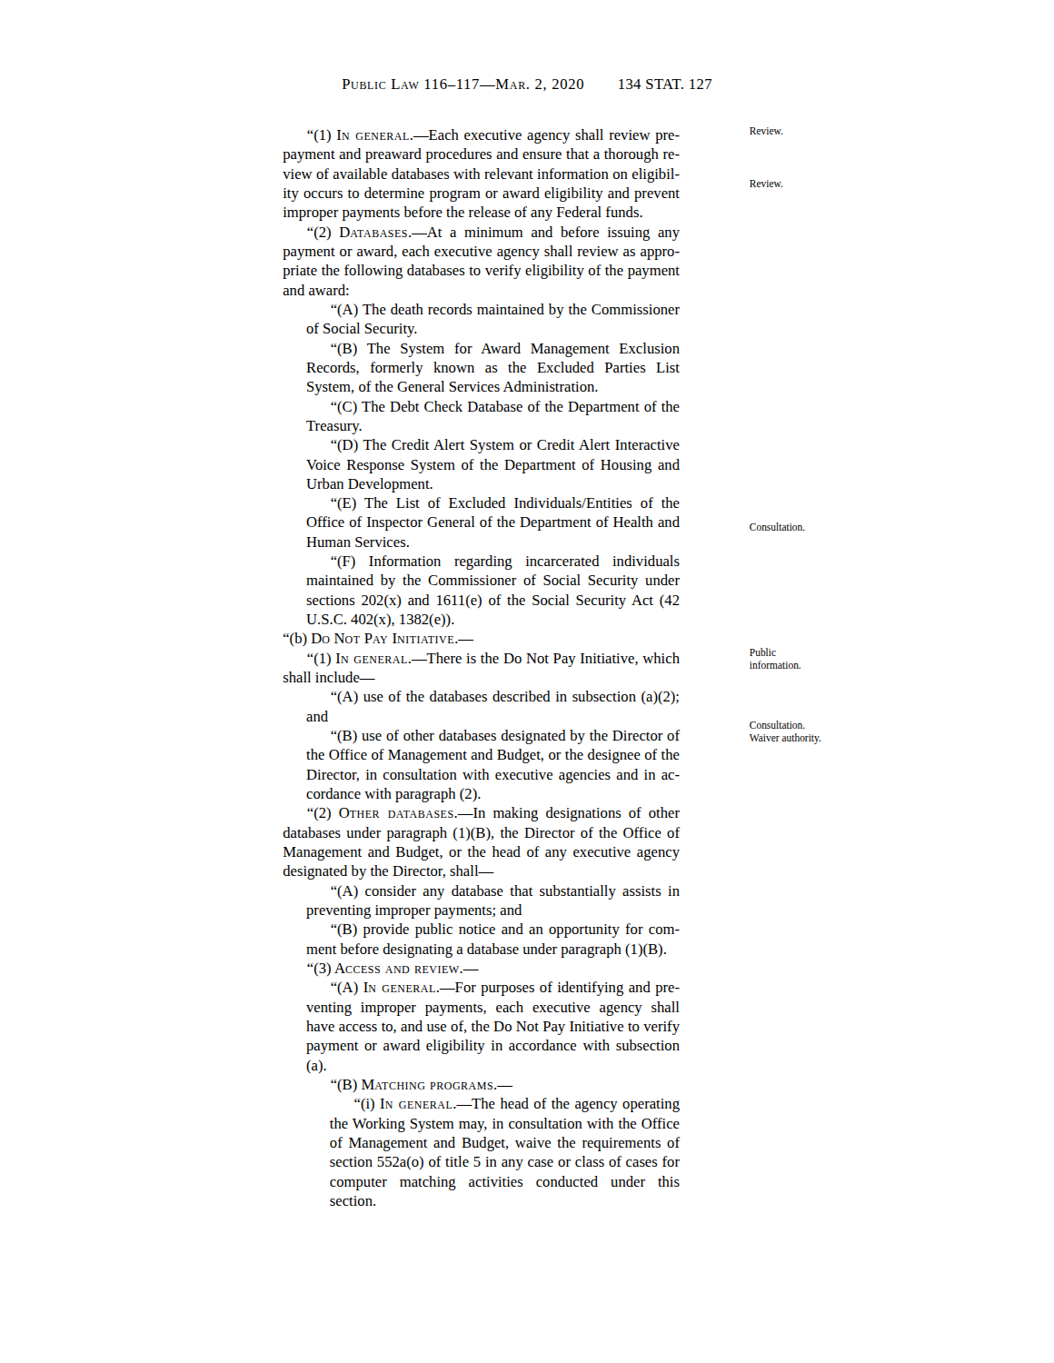Public Law 116–117—Mar. 2, 2020 134 STAT. 127
Review.
Review.
Consultation.
Public
information.
Consultation.
Waiver authority.
“(1) In general.—Each executive agency shall review prepayment and preaward procedures and ensure that a thorough review of available databases with relevant information on eligibility occurs to determine program or award eligibility and prevent improper payments before the release of any Federal funds.
“(2) Databases.—At a minimum and before issuing any payment or award, each executive agency shall review as appropriate the following databases to verify eligibility of the payment and award:
“(A) The death records maintained by the Commissioner of Social Security.
“(B) The System for Award Management Exclusion Records, formerly known as the Excluded Parties List System, of the General Services Administration.
“(C) The Debt Check Database of the Department of the Treasury.
“(D) The Credit Alert System or Credit Alert Interactive Voice Response System of the Department of Housing and Urban Development.
“(E) The List of Excluded Individuals/Entities of the Office of Inspector General of the Department of Health and Human Services.
“(F) Information regarding incarcerated individuals maintained by the Commissioner of Social Security under sections 202(x) and 1611(e) of the Social Security Act (42 U.S.C. 402(x), 1382(e)).
“(b) Do Not Pay Initiative.—
“(1) In general.—There is the Do Not Pay Initiative, which shall include—
“(A) use of the databases described in subsection (a)(2); and
“(B) use of other databases designated by the Director of the Office of Management and Budget, or the designee of the Director, in consultation with executive agencies and in accordance with paragraph (2).
“(2) Other databases.—In making designations of other databases under paragraph (1)(B), the Director of the Office of Management and Budget, or the head of any executive agency designated by the Director, shall—
“(A) consider any database that substantially assists in preventing improper payments; and
“(B) provide public notice and an opportunity for comment before designating a database under paragraph (1)(B).
“(3) Access and review.—
“(A) In general.—For purposes of identifying and preventing improper payments, each executive agency shall have access to, and use of, the Do Not Pay Initiative to verify payment or award eligibility in accordance with subsection (a).
“(B) Matching programs.—
“(i) In general.—The head of the agency operating the Working System may, in consultation with the Office of Management and Budget, waive the requirements of section 552a(o) of title 5 in any case or class of cases for computer matching activities conducted under this section.